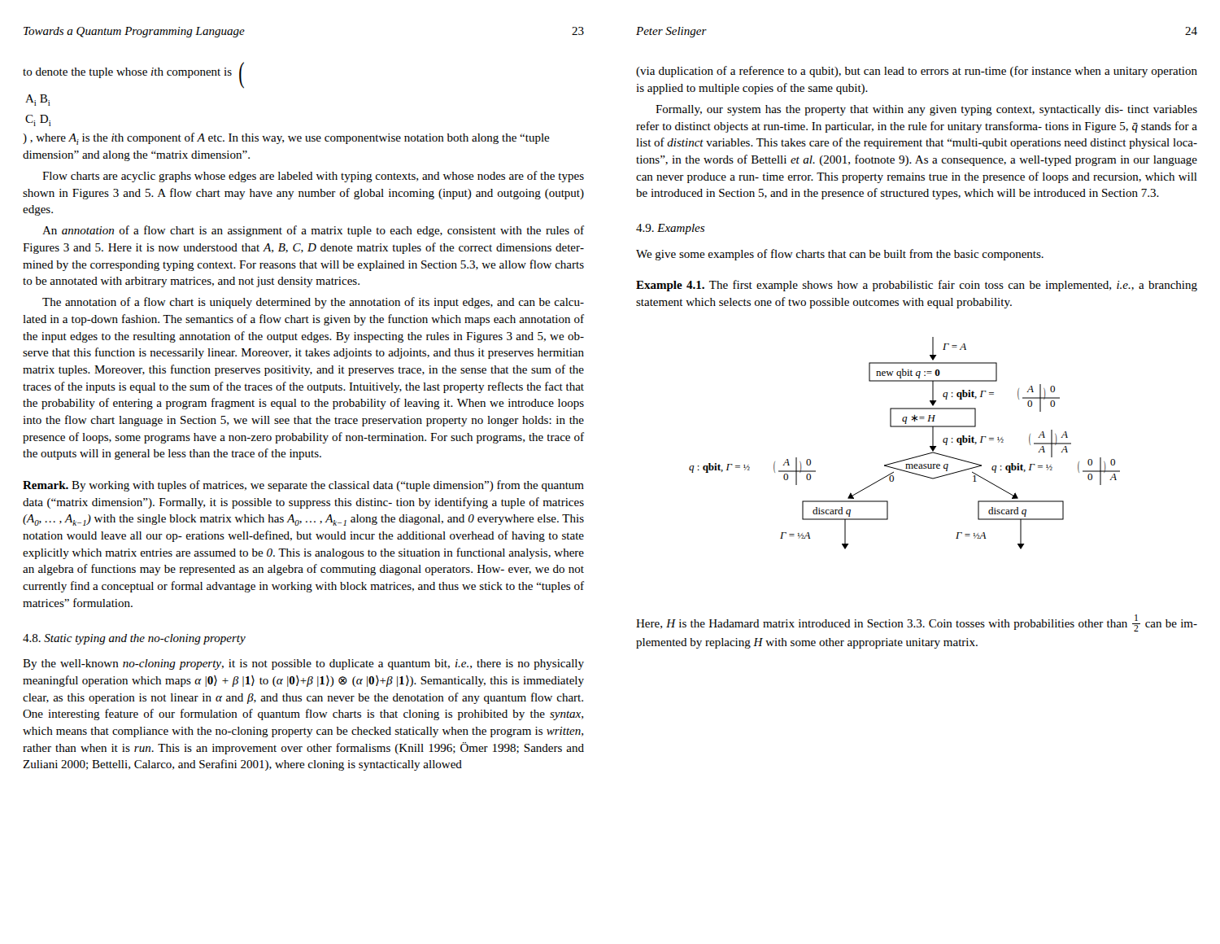Towards a Quantum Programming Language 23
to denote the tuple whose ith component is (
| A i | B i |
| C i | D i |
) , where Ai is the ith component of A etc. In this way, we use componentwise notation both along the “tuple dimension” and along the “matrix dimension”.
Flow charts are acyclic graphs whose edges are labeled with typing contexts, and whose nodes are of the types shown in Figures 3 and 5. A flow chart may have any number of global incoming (input) and outgoing (output) edges.
An annotation of a flow chart is an assignment of a matrix tuple to each edge, consistent with the rules of Figures 3 and 5. Here it is now understood that A, B, C, D denote matrix tuples of the correct dimensions determined by the corresponding typing context. For reasons that will be explained in Section 5.3, we allow flow charts to be annotated with arbitrary matrices, and not just density matrices.
The annotation of a flow chart is uniquely determined by the annotation of its input edges, and can be calculated in a top-down fashion. The semantics of a flow chart is given by the function which maps each annotation of the input edges to the resulting annotation of the output edges. By inspecting the rules in Figures 3 and 5, we observe that this function is necessarily linear. Moreover, it takes adjoints to adjoints, and thus it preserves hermitian matrix tuples. Moreover, this function preserves positivity, and it preserves trace, in the sense that the sum of the traces of the inputs is equal to the sum of the traces of the outputs. Intuitively, the last property reflects the fact that the probability of entering a program fragment is equal to the probability of leaving it. When we introduce loops into the flow chart language in Section 5, we will see that the trace preservation property no longer holds: in the presence of loops, some programs have a non-zero probability of non-termination. For such programs, the trace of the outputs will in general be less than the trace of the inputs.
Remark. By working with tuples of matrices, we separate the classical data (“tuple dimension”) from the quantum data (“matrix dimension”). Formally, it is possible to suppress this distinc- tion by identifying a tuple of matrices (A0, … , Ak−1) with the single block matrix which has A0, … , Ak−1 along the diagonal, and 0 everywhere else. This notation would leave all our op- erations well-defined, but would incur the additional overhead of having to state explicitly which matrix entries are assumed to be 0. This is analogous to the situation in functional analysis, where an algebra of functions may be represented as an algebra of commuting diagonal operators. How- ever, we do not currently find a conceptual or formal advantage in working with block matrices, and thus we stick to the “tuples of matrices” formulation.
4.8. Static typing and the no-cloning property
By the well-known no-cloning property, it is not possible to duplicate a quantum bit, i.e., there is no physically meaningful operation which maps α |0⟩ + β |1⟩ to (α |0⟩+β |1⟩) ⊗ (α |0⟩+β |1⟩). Semantically, this is immediately clear, as this operation is not linear in α and β, and thus can never be the denotation of any quantum flow chart. One interesting feature of our formulation of quantum flow charts is that cloning is prohibited by the syntax, which means that compliance with the no-cloning property can be checked statically when the program is written, rather than when it is run. This is an improvement over other formalisms (Knill 1996; Ömer 1998; Sanders and Zuliani 2000; Bettelli, Calarco, and Serafini 2001), where cloning is syntactically allowed
Peter Selinger 24
(via duplication of a reference to a qubit), but can lead to errors at run-time (for instance when a unitary operation is applied to multiple copies of the same qubit).
Formally, our system has the property that within any given typing context, syntactically dis- tinct variables refer to distinct objects at run-time. In particular, in the rule for unitary transforma- tions in Figure 5, q̄ stands for a list of distinct variables. This takes care of the requirement that “multi-qubit operations need distinct physical locations”, in the words of Bettelli et al. (2001, footnote 9). As a consequence, a well-typed program in our language can never produce a run- time error. This property remains true in the presence of loops and recursion, which will be introduced in Section 5, and in the presence of structured types, which will be introduced in Section 7.3.
4.9. Examples
We give some examples of flow charts that can be built from the basic components.
Example 4.1. The first example shows how a probabilistic fair coin toss can be implemented, i.e., a branching statement which selects one of two possible outcomes with equal probability.
Γ = A new qbit q := 0 q : qbit, Γ = ( A 0 0 0 ) q ∗= H q : qbit, Γ = ½ ( A A A A ) measure q 0 1 q : qbit, Γ = ½ ( A 0 0 0 ) q : qbit, Γ = ½ ( 0 0 0 A ) discard q discard q Γ = ½A Γ = ½A
Here, H is the Hadamard matrix introduced in Section 3.3. Coin tosses with probabilities other than 12 can be implemented by replacing H with some other appropriate unitary matrix.